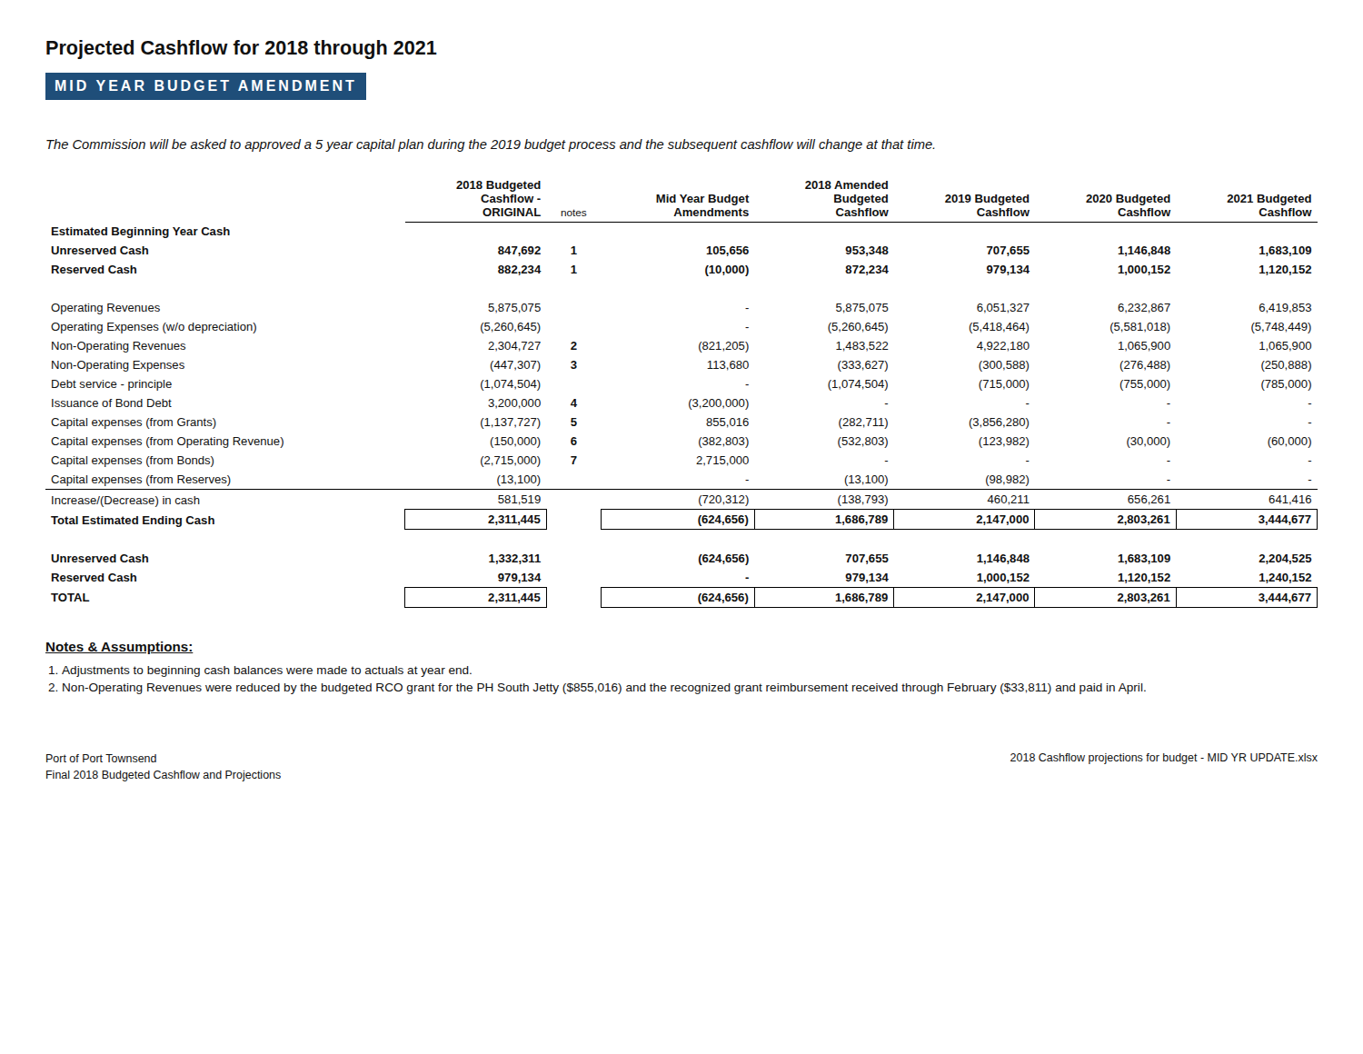Projected Cashflow for 2018 through 2021
MID YEAR BUDGET AMENDMENT
The Commission will be asked to approved a 5 year capital plan during the 2019 budget process and the subsequent cashflow will change at that time.
| | 2018 Budgeted Cashflow - ORIGINAL | notes | Mid Year Budget Amendments | 2018 Amended Budgeted Cashflow | 2019 Budgeted Cashflow | 2020 Budgeted Cashflow | 2021 Budgeted Cashflow |
| --- | --- | --- | --- | --- | --- | --- | --- |
| Estimated Beginning Year Cash | | | | | | | |
| Unreserved Cash | 847,692 | 1 | 105,656 | 953,348 | 707,655 | 1,146,848 | 1,683,109 |
| Reserved Cash | 882,234 | 1 | (10,000) | 872,234 | 979,134 | 1,000,152 | 1,120,152 |
| Operating Revenues | 5,875,075 | | - | 5,875,075 | 6,051,327 | 6,232,867 | 6,419,853 |
| Operating Expenses (w/o depreciation) | (5,260,645) | | - | (5,260,645) | (5,418,464) | (5,581,018) | (5,748,449) |
| Non-Operating Revenues | 2,304,727 | 2 | (821,205) | 1,483,522 | 4,922,180 | 1,065,900 | 1,065,900 |
| Non-Operating Expenses | (447,307) | 3 | 113,680 | (333,627) | (300,588) | (276,488) | (250,888) |
| Debt service - principle | (1,074,504) | | - | (1,074,504) | (715,000) | (755,000) | (785,000) |
| Issuance of Bond Debt | 3,200,000 | 4 | (3,200,000) | - | - | - | - |
| Capital expenses (from Grants) | (1,137,727) | 5 | 855,016 | (282,711) | (3,856,280) | - | - |
| Capital expenses (from Operating Revenue) | (150,000) | 6 | (382,803) | (532,803) | (123,982) | (30,000) | (60,000) |
| Capital expenses (from Bonds) | (2,715,000) | 7 | 2,715,000 | - | - | - | - |
| Capital expenses (from Reserves) | (13,100) | | - | (13,100) | (98,982) | - | - |
| Increase/(Decrease) in cash | 581,519 | | (720,312) | (138,793) | 460,211 | 656,261 | 641,416 |
| Total Estimated Ending Cash | 2,311,445 | | (624,656) | 1,686,789 | 2,147,000 | 2,803,261 | 3,444,677 |
| Unreserved Cash | 1,332,311 | | (624,656) | 707,655 | 1,146,848 | 1,683,109 | 2,204,525 |
| Reserved Cash | 979,134 | | - | 979,134 | 1,000,152 | 1,120,152 | 1,240,152 |
| TOTAL | 2,311,445 | | (624,656) | 1,686,789 | 2,147,000 | 2,803,261 | 3,444,677 |
Notes & Assumptions:
Adjustments to beginning cash balances were made to actuals at year end.
Non-Operating Revenues were reduced by the budgeted RCO grant for the PH South Jetty ($855,016) and the recognized grant reimbursement received through February ($33,811) and paid in April.
Port of Port Townsend
Final 2018 Budgeted Cashflow and Projections
2018 Cashflow projections for budget - MID YR UPDATE.xlsx